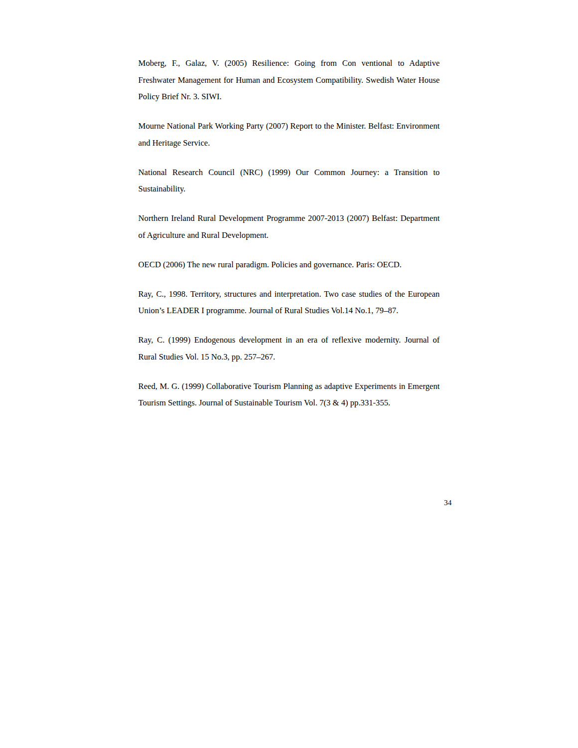Moberg, F., Galaz, V. (2005) Resilience: Going from Con ventional to Adaptive Freshwater Management for Human and Ecosystem Compatibility. Swedish Water House Policy Brief Nr. 3. SIWI.
Mourne National Park Working Party (2007) Report to the Minister. Belfast: Environment and Heritage Service.
National Research Council (NRC) (1999) Our Common Journey: a Transition to Sustainability.
Northern Ireland Rural Development Programme 2007-2013 (2007) Belfast: Department of Agriculture and Rural Development.
OECD (2006) The new rural paradigm. Policies and governance. Paris: OECD.
Ray, C., 1998. Territory, structures and interpretation. Two case studies of the European Union’s LEADER I programme. Journal of Rural Studies Vol.14 No.1, 79–87.
Ray, C. (1999) Endogenous development in an era of reflexive modernity. Journal of Rural Studies Vol. 15 No.3, pp. 257–267.
Reed, M. G. (1999) Collaborative Tourism Planning as adaptive Experiments in Emergent Tourism Settings. Journal of Sustainable Tourism Vol. 7(3 & 4) pp.331-355.
34